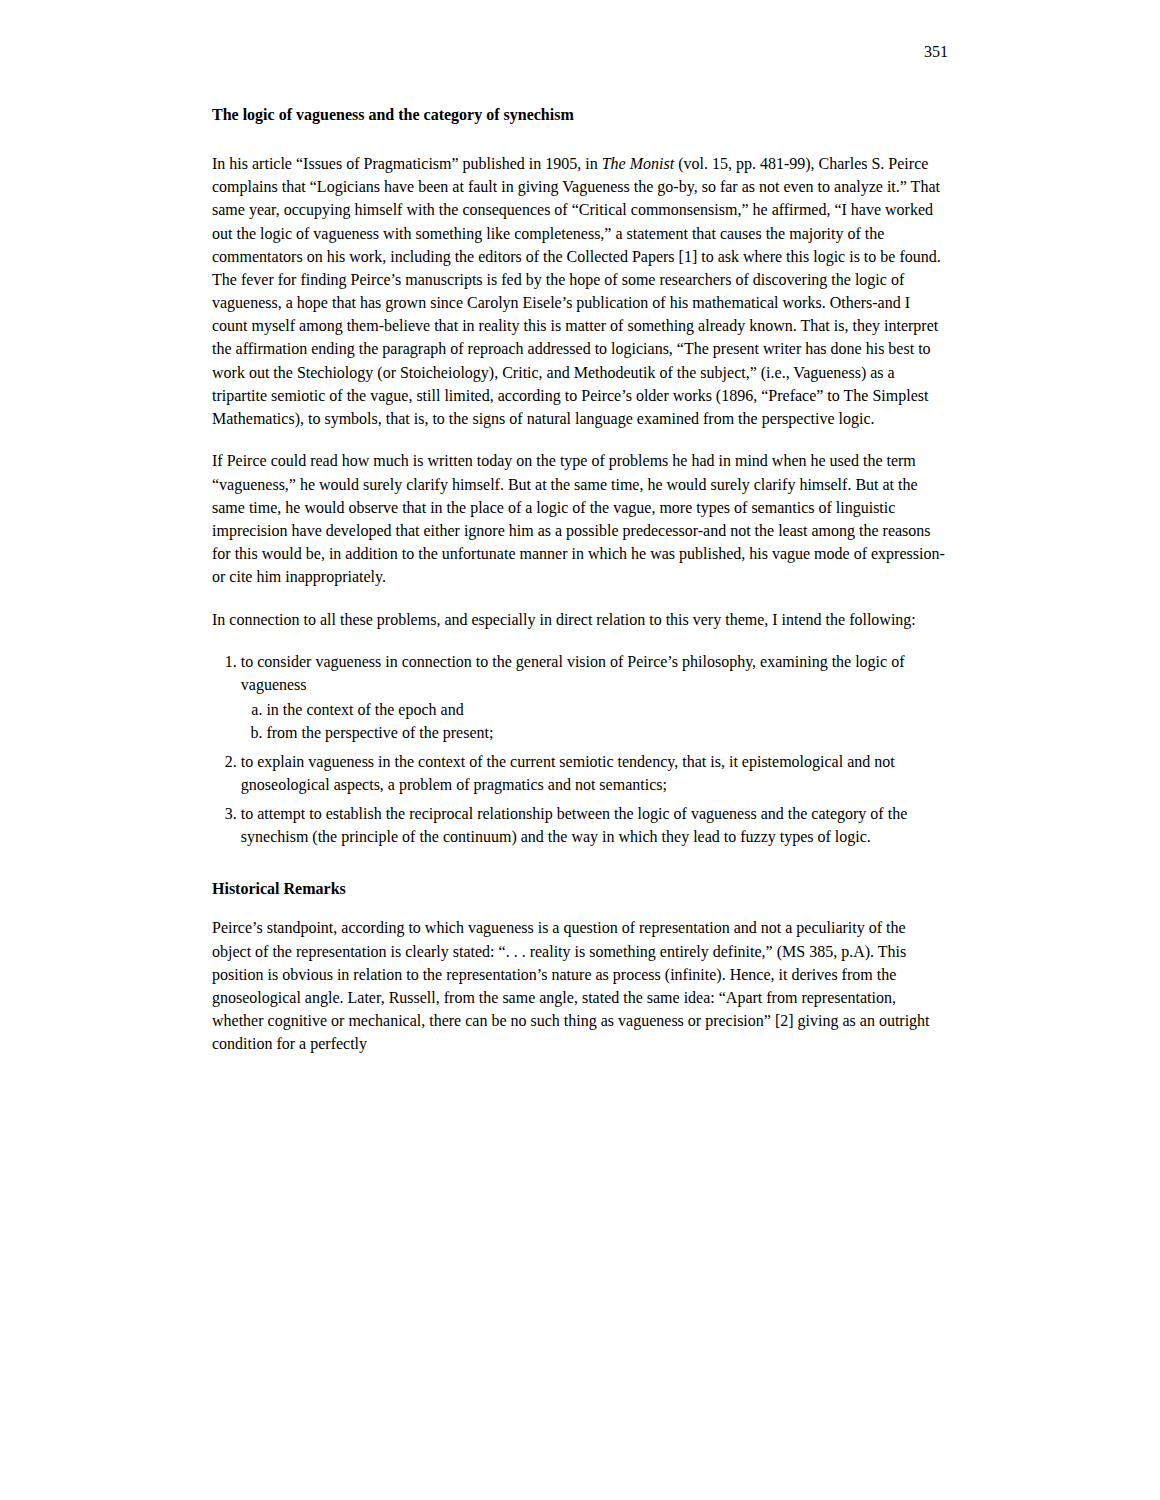351
The logic of vagueness and the category of synechism
In his article “Issues of Pragmaticism” published in 1905, in The Monist (vol. 15, pp. 481-99), Charles S. Peirce complains that “Logicians have been at fault in giving Vagueness the go-by, so far as not even to analyze it.” That same year, occupying himself with the consequences of “Critical commonsensism,” he affirmed, “I have worked out the logic of vagueness with something like completeness,” a statement that causes the majority of the commentators on his work, including the editors of the Collected Papers [1] to ask where this logic is to be found. The fever for finding Peirce’s manuscripts is fed by the hope of some researchers of discovering the logic of vagueness, a hope that has grown since Carolyn Eisele’s publication of his mathematical works. Others-and I count myself among them-believe that in reality this is matter of something already known. That is, they interpret the affirmation ending the paragraph of reproach addressed to logicians, “The present writer has done his best to work out the Stechiology (or Stoicheiology), Critic, and Methodeutik of the subject,” (i.e., Vagueness) as a tripartite semiotic of the vague, still limited, according to Peirce’s older works (1896, “Preface” to The Simplest Mathematics), to symbols, that is, to the signs of natural language examined from the perspective logic.
If Peirce could read how much is written today on the type of problems he had in mind when he used the term “vagueness,” he would surely clarify himself. But at the same time, he would surely clarify himself. But at the same time, he would observe that in the place of a logic of the vague, more types of semantics of linguistic imprecision have developed that either ignore him as a possible predecessor-and not the least among the reasons for this would be, in addition to the unfortunate manner in which he was published, his vague mode of expression-or cite him inappropriately.
In connection to all these problems, and especially in direct relation to this very theme, I intend the following:
to consider vagueness in connection to the general vision of Peirce’s philosophy, examining the logic of vagueness
in the context of the epoch and
from the perspective of the present;
to explain vagueness in the context of the current semiotic tendency, that is, it epistemological and not gnoseological aspects, a problem of pragmatics and not semantics;
to attempt to establish the reciprocal relationship between the logic of vagueness and the category of the synechism (the principle of the continuum) and the way in which they lead to fuzzy types of logic.
Historical Remarks
Peirce’s standpoint, according to which vagueness is a question of representation and not a peculiarity of the object of the representation is clearly stated: “. . . reality is something entirely definite,” (MS 385, p.A). This position is obvious in relation to the representation’s nature as process (infinite). Hence, it derives from the gnoseological angle. Later, Russell, from the same angle, stated the same idea: “Apart from representation, whether cognitive or mechanical, there can be no such thing as vagueness or precision” [2] giving as an outright condition for a perfectly